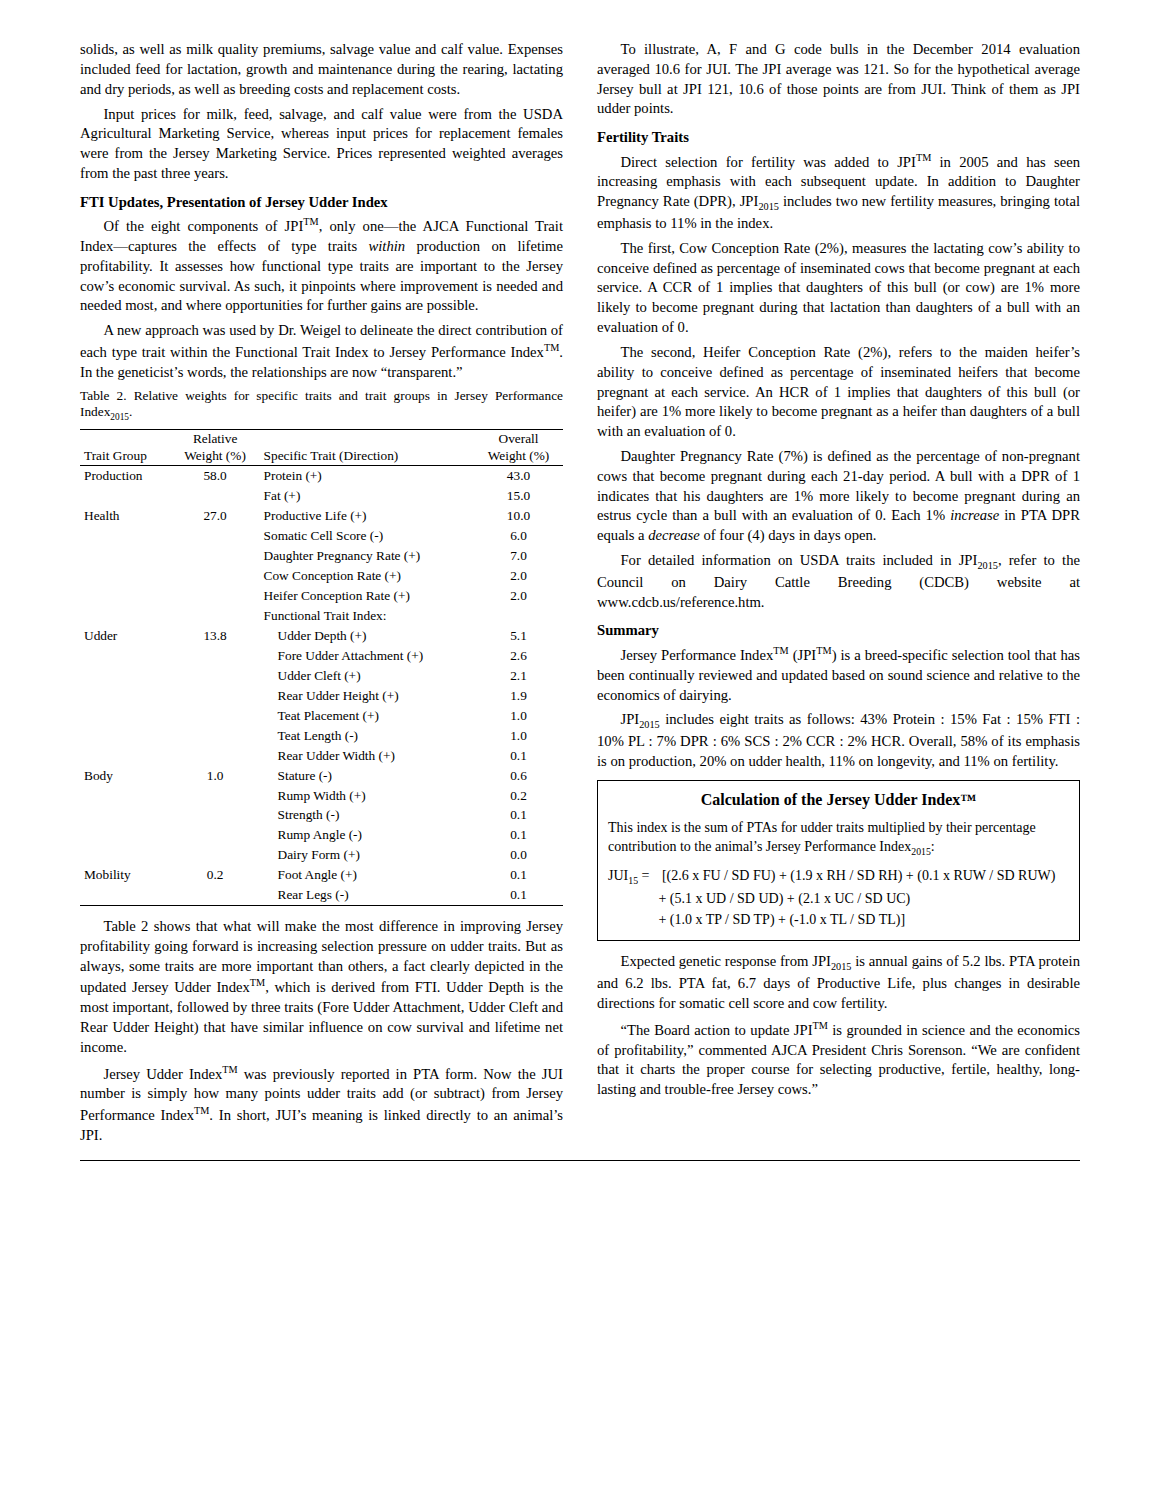solids, as well as milk quality premiums, salvage value and calf value. Expenses included feed for lactation, growth and maintenance during the rearing, lactating and dry periods, as well as breeding costs and replacement costs.
Input prices for milk, feed, salvage, and calf value were from the USDA Agricultural Marketing Service, whereas input prices for replacement females were from the Jersey Marketing Service. Prices represented weighted averages from the past three years.
FTI Updates, Presentation of Jersey Udder Index
Of the eight components of JPITM, only one—the AJCA Functional Trait Index—captures the effects of type traits within production on lifetime profitability. It assesses how functional type traits are important to the Jersey cow’s economic survival. As such, it pinpoints where improvement is needed and needed most, and where opportunities for further gains are possible.
A new approach was used by Dr. Weigel to delineate the direct contribution of each type trait within the Functional Trait Index to Jersey Performance IndexTM. In the geneticist’s words, the relationships are now “transparent.”
Table 2. Relative weights for specific traits and trait groups in Jersey Performance Index2015.
| | Relative | | Overall |
| --- | --- | --- | --- |
| Trait Group | Weight (%) | Specific Trait (Direction) | Weight (%) |
| Production | 58.0 | Protein (+) | 43.0 |
| | | Fat (+) | 15.0 |
| Health | 27.0 | Productive Life (+) | 10.0 |
| | | Somatic Cell Score (-) | 6.0 |
| | | Daughter Pregnancy Rate (+) | 7.0 |
| | | Cow Conception Rate (+) | 2.0 |
| | | Heifer Conception Rate (+) | 2.0 |
| | | Functional Trait Index: | |
| Udder | 13.8 | Udder Depth (+) | 5.1 |
| | | Fore Udder Attachment (+) | 2.6 |
| | | Udder Cleft (+) | 2.1 |
| | | Rear Udder Height (+) | 1.9 |
| | | Teat Placement (+) | 1.0 |
| | | Teat Length (-) | 1.0 |
| | | Rear Udder Width (+) | 0.1 |
| Body | 1.0 | Stature (-) | 0.6 |
| | | Rump Width (+) | 0.2 |
| | | Strength (-) | 0.1 |
| | | Rump Angle (-) | 0.1 |
| | | Dairy Form (+) | 0.0 |
| Mobility | 0.2 | Foot Angle (+) | 0.1 |
| | | Rear Legs (-) | 0.1 |
Table 2 shows that what will make the most difference in improving Jersey profitability going forward is increasing selection pressure on udder traits. But as always, some traits are more important than others, a fact clearly depicted in the updated Jersey Udder IndexTM, which is derived from FTI. Udder Depth is the most important, followed by three traits (Fore Udder Attachment, Udder Cleft and Rear Udder Height) that have similar influence on cow survival and lifetime net income.
Jersey Udder IndexTM was previously reported in PTA form. Now the JUI number is simply how many points udder traits add (or subtract) from Jersey Performance IndexTM. In short, JUI’s meaning is linked directly to an animal’s JPI.
To illustrate, A, F and G code bulls in the December 2014 evaluation averaged 10.6 for JUI. The JPI average was 121. So for the hypothetical average Jersey bull at JPI 121, 10.6 of those points are from JUI. Think of them as JPI udder points.
Fertility Traits
Direct selection for fertility was added to JPITM in 2005 and has seen increasing emphasis with each subsequent update. In addition to Daughter Pregnancy Rate (DPR), JPI2015 includes two new fertility measures, bringing total emphasis to 11% in the index.
The first, Cow Conception Rate (2%), measures the lactating cow’s ability to conceive defined as percentage of inseminated cows that become pregnant at each service. A CCR of 1 implies that daughters of this bull (or cow) are 1% more likely to become pregnant during that lactation than daughters of a bull with an evaluation of 0.
The second, Heifer Conception Rate (2%), refers to the maiden heifer’s ability to conceive defined as percentage of inseminated heifers that become pregnant at each service. An HCR of 1 implies that daughters of this bull (or heifer) are 1% more likely to become pregnant as a heifer than daughters of a bull with an evaluation of 0.
Daughter Pregnancy Rate (7%) is defined as the percentage of non-pregnant cows that become pregnant during each 21-day period. A bull with a DPR of 1 indicates that his daughters are 1% more likely to become pregnant during an estrus cycle than a bull with an evaluation of 0. Each 1% increase in PTA DPR equals a decrease of four (4) days in days open.
For detailed information on USDA traits included in JPI2015, refer to the Council on Dairy Cattle Breeding (CDCB) website at www.cdcb.us/reference.htm.
Summary
Jersey Performance IndexTM (JPITM) is a breed-specific selection tool that has been continually reviewed and updated based on sound science and relative to the economics of dairying.
JPI2015 includes eight traits as follows: 43% Protein : 15% Fat : 15% FTI : 10% PL : 7% DPR : 6% SCS : 2% CCR : 2% HCR. Overall, 58% of its emphasis is on production, 20% on udder health, 11% on longevity, and 11% on fertility.
Calculation of the Jersey Udder Index™
This index is the sum of PTAs for udder traits multiplied by their percentage contribution to the animal’s Jersey Performance Index2015:
JUI15 = [(2.6 x FU / SD FU) + (1.9 x RH / SD RH) + (0.1 x RUW / SD RUW) + (5.1 x UD / SD UD) + (2.1 x UC / SD UC) + (1.0 x TP / SD TP) + (-1.0 x TL / SD TL)]
Expected genetic response from JPI2015 is annual gains of 5.2 lbs. PTA protein and 6.2 lbs. PTA fat, 6.7 days of Productive Life, plus changes in desirable directions for somatic cell score and cow fertility.
“The Board action to update JPITM is grounded in science and the economics of profitability,” commented AJCA President Chris Sorenson. “We are confident that it charts the proper course for selecting productive, fertile, healthy, long-lasting and trouble-free Jersey cows.”